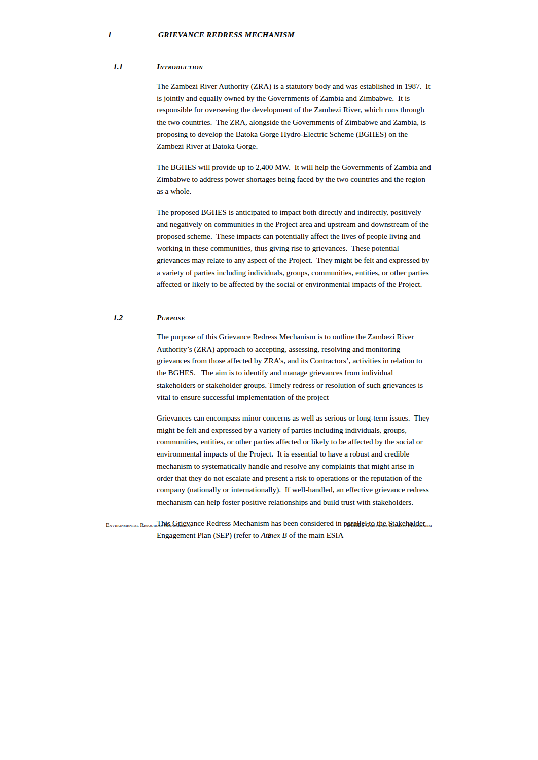1 GRIEVANCE REDRESS MECHANISM
1.1 Introduction
The Zambezi River Authority (ZRA) is a statutory body and was established in 1987. It is jointly and equally owned by the Governments of Zambia and Zimbabwe. It is responsible for overseeing the development of the Zambezi River, which runs through the two countries. The ZRA, alongside the Governments of Zimbabwe and Zambia, is proposing to develop the Batoka Gorge Hydro-Electric Scheme (BGHES) on the Zambezi River at Batoka Gorge.
The BGHES will provide up to 2,400 MW. It will help the Governments of Zambia and Zimbabwe to address power shortages being faced by the two countries and the region as a whole.
The proposed BGHES is anticipated to impact both directly and indirectly, positively and negatively on communities in the Project area and upstream and downstream of the proposed scheme. These impacts can potentially affect the lives of people living and working in these communities, thus giving rise to grievances. These potential grievances may relate to any aspect of the Project. They might be felt and expressed by a variety of parties including individuals, groups, communities, entities, or other parties affected or likely to be affected by the social or environmental impacts of the Project.
1.2 Purpose
The purpose of this Grievance Redress Mechanism is to outline the Zambezi River Authority’s (ZRA) approach to accepting, assessing, resolving and monitoring grievances from those affected by ZRA’s, and its Contractors’, activities in relation to the BGHES. The aim is to identify and manage grievances from individual stakeholders or stakeholder groups. Timely redress or resolution of such grievances is vital to ensure successful implementation of the project
Grievances can encompass minor concerns as well as serious or long-term issues. They might be felt and expressed by a variety of parties including individuals, groups, communities, entities, or other parties affected or likely to be affected by the social or environmental impacts of the Project. It is essential to have a robust and credible mechanism to systematically handle and resolve any complaints that might arise in order that they do not escalate and present a risk to operations or the reputation of the company (nationally or internationally). If well-handled, an effective grievance redress mechanism can help foster positive relationships and build trust with stakeholders.
This Grievance Redress Mechanism has been considered in parallel to the Stakeholder Engagement Plan (SEP) (refer to Annex B of the main ESIA
Environmental Resources Management BGHES Grievance Redress Mechanism
2